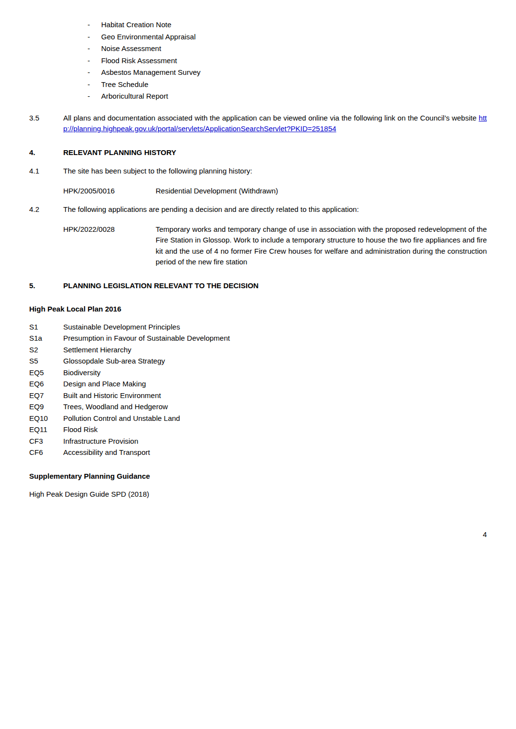Habitat Creation Note
Geo Environmental Appraisal
Noise Assessment
Flood Risk Assessment
Asbestos Management Survey
Tree Schedule
Arboricultural Report
3.5
All plans and documentation associated with the application can be viewed online via the following link on the Council’s website http://planning.highpeak.gov.uk/portal/servlets/ApplicationSearchServlet?PKID=251854
4. RELEVANT PLANNING HISTORY
4.1
The site has been subject to the following planning history:
HPK/2005/0016
Residential Development (Withdrawn)
4.2
The following applications are pending a decision and are directly related to this application:
HPK/2022/0028
Temporary works and temporary change of use in association with the proposed redevelopment of the Fire Station in Glossop. Work to include a temporary structure to house the two fire appliances and fire kit and the use of 4 no former Fire Crew houses for welfare and administration during the construction period of the new fire station
5. PLANNING LEGISLATION RELEVANT TO THE DECISION
High Peak Local Plan 2016
S1 Sustainable Development Principles
S1a Presumption in Favour of Sustainable Development
S2 Settlement Hierarchy
S5 Glossopdale Sub-area Strategy
EQ5 Biodiversity
EQ6 Design and Place Making
EQ7 Built and Historic Environment
EQ9 Trees, Woodland and Hedgerow
EQ10 Pollution Control and Unstable Land
EQ11 Flood Risk
CF3 Infrastructure Provision
CF6 Accessibility and Transport
Supplementary Planning Guidance
High Peak Design Guide SPD (2018)
4